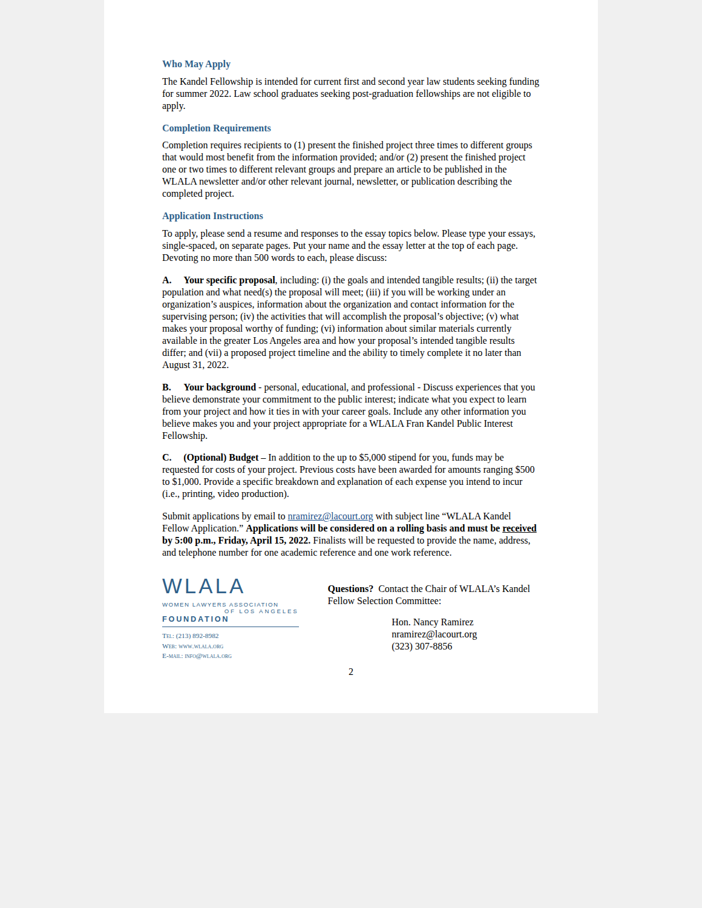Who May Apply
The Kandel Fellowship is intended for current first and second year law students seeking funding for summer 2022. Law school graduates seeking post-graduation fellowships are not eligible to apply.
Completion Requirements
Completion requires recipients to (1) present the finished project three times to different groups that would most benefit from the information provided; and/or (2) present the finished project one or two times to different relevant groups and prepare an article to be published in the WLALA newsletter and/or other relevant journal, newsletter, or publication describing the completed project.
Application Instructions
To apply, please send a resume and responses to the essay topics below. Please type your essays, single-spaced, on separate pages. Put your name and the essay letter at the top of each page. Devoting no more than 500 words to each, please discuss:
A. Your specific proposal, including: (i) the goals and intended tangible results; (ii) the target population and what need(s) the proposal will meet; (iii) if you will be working under an organization’s auspices, information about the organization and contact information for the supervising person; (iv) the activities that will accomplish the proposal’s objective; (v) what makes your proposal worthy of funding; (vi) information about similar materials currently available in the greater Los Angeles area and how your proposal’s intended tangible results differ; and (vii) a proposed project timeline and the ability to timely complete it no later than August 31, 2022.
B. Your background - personal, educational, and professional - Discuss experiences that you believe demonstrate your commitment to the public interest; indicate what you expect to learn from your project and how it ties in with your career goals. Include any other information you believe makes you and your project appropriate for a WLALA Fran Kandel Public Interest Fellowship.
C.(Optional) Budget – In addition to the up to $5,000 stipend for you, funds may be requested for costs of your project. Previous costs have been awarded for amounts ranging $500 to $1,000. Provide a specific breakdown and explanation of each expense you intend to incur (i.e., printing, video production).
Submit applications by email to nramirez@lacourt.org with subject line “WLALA Kandel Fellow Application.” Applications will be considered on a rolling basis and must be received by 5:00 p.m., Friday, April 15, 2022. Finalists will be requested to provide the name, address, and telephone number for one academic reference and one work reference.
WLALA
WOMEN LAWYERS ASSOCIATION
OF LOS ANGELES
FOUNDATION
Tel: (213) 892-8982
Web: www.wlala.org
E-mail: info@wlala.org
Questions? Contact the Chair of WLALA’s Kandel Fellow Selection Committee:
Hon. Nancy Ramirez
nramirez@lacourt.org
(323) 307-8856
2